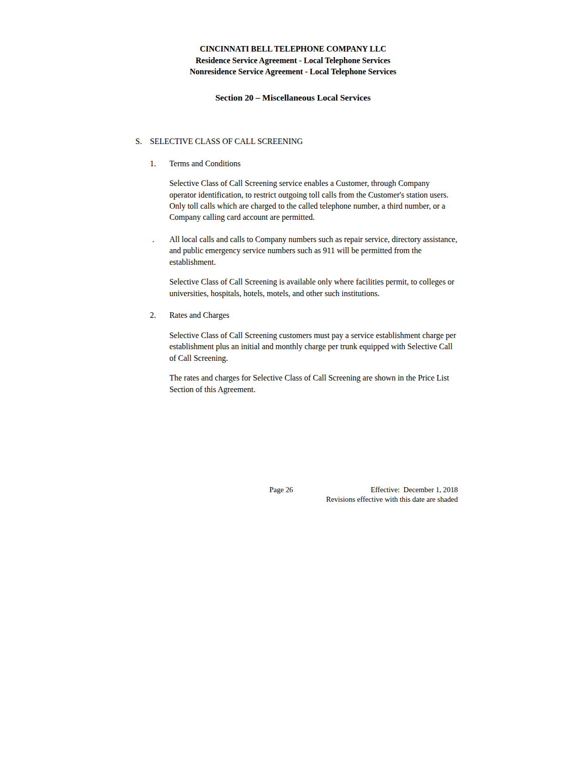CINCINNATI BELL TELEPHONE COMPANY LLC
Residence Service Agreement - Local Telephone Services
Nonresidence Service Agreement - Local Telephone Services
Section 20 – Miscellaneous Local Services
S.
Selective Class of Call Screening
1.
Terms and Conditions
Selective Class of Call Screening service enables a Customer, through Company operator identification, to restrict outgoing toll calls from the Customer's station users. Only toll calls which are charged to the called telephone number, a third number, or a Company calling card account are permitted.
.
All local calls and calls to Company numbers such as repair service, directory assistance, and public emergency service numbers such as 911 will be permitted from the establishment.
Selective Class of Call Screening is available only where facilities permit, to colleges or universities, hospitals, hotels, motels, and other such institutions.
2.
Rates and Charges
Selective Class of Call Screening customers must pay a service establishment charge per establishment plus an initial and monthly charge per trunk equipped with Selective Call of Call Screening.
The rates and charges for Selective Class of Call Screening are shown in the Price List Section of this Agreement.
Page 26 Effective: December 1, 2018
Revisions effective with this date are shaded